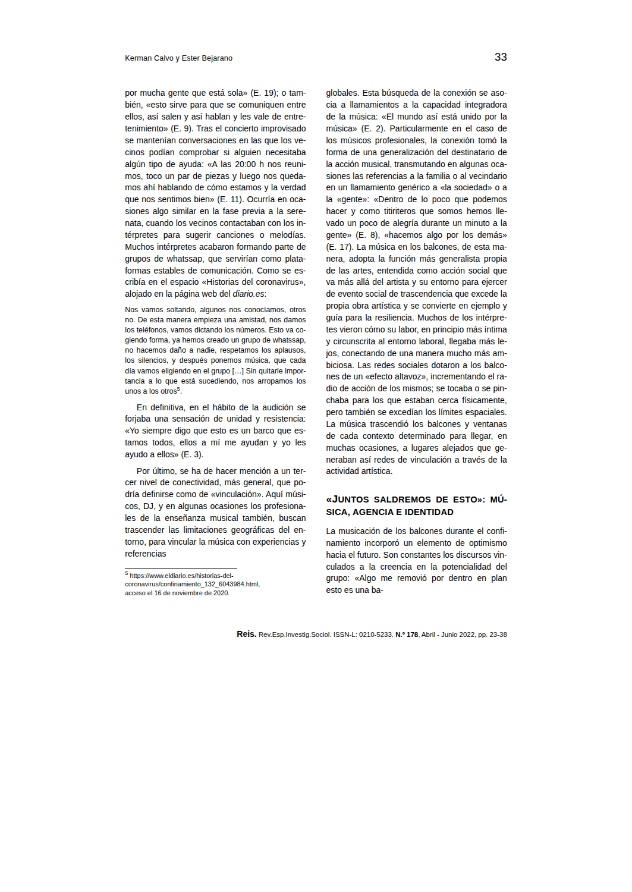Kerman Calvo y Ester Bejarano 33
por mucha gente que está sola» (E. 19); o también, «esto sirve para que se comuniquen entre ellos, así salen y así hablan y les vale de entretenimiento» (E. 9). Tras el concierto improvisado se mantenían conversaciones en las que los vecinos podían comprobar si alguien necesitaba algún tipo de ayuda: «A las 20:00 h nos reunimos, toco un par de piezas y luego nos quedamos ahí hablando de cómo estamos y la verdad que nos sentimos bien» (E. 11). Ocurría en ocasiones algo similar en la fase previa a la serenata, cuando los vecinos contactaban con los intérpretes para sugerir canciones o melodías. Muchos intérpretes acabaron formando parte de grupos de whatssap, que servirían como plataformas estables de comunicación. Como se escribía en el espacio «Historias del coronavirus», alojado en la página web del diario.es:
Nos vamos soltando, algunos nos conocíamos, otros no. De esta manera empieza una amistad, nos damos los teléfonos, vamos dictando los números. Esto va cogiendo forma, ya hemos creado un grupo de whatssap, no hacemos daño a nadie, respetamos los aplausos, los silencios, y después ponemos música, que cada día vamos eligiendo en el grupo […] Sin quitarle importancia a lo que está sucediendo, nos arropamos los unos a los otros5.
En definitiva, en el hábito de la audición se forjaba una sensación de unidad y resistencia: «Yo siempre digo que esto es un barco que estamos todos, ellos a mí me ayudan y yo les ayudo a ellos» (E. 3).
Por último, se ha de hacer mención a un tercer nivel de conectividad, más general, que podría definirse como de «vinculación». Aquí músicos, DJ, y en algunas ocasiones los profesionales de la enseñanza musical también, buscan trascender las limitaciones geográficas del entorno, para vincular la música con experiencias y referencias
5 https://www.eldiario.es/historias-del-coronavirus/confinamiento_132_6043984.html, acceso el 16 de noviembre de 2020.
globales. Esta búsqueda de la conexión se asocia a llamamientos a la capacidad integradora de la música: «El mundo así está unido por la música» (E. 2). Particularmente en el caso de los músicos profesionales, la conexión tomó la forma de una generalización del destinatario de la acción musical, transmutando en algunas ocasiones las referencias a la familia o al vecindario en un llamamiento genérico a «la sociedad» o a la «gente»: «Dentro de lo poco que podemos hacer y como titiriteros que somos hemos llevado un poco de alegría durante un minuto a la gente» (E. 8), «hacemos algo por los demás» (E. 17). La música en los balcones, de esta manera, adopta la función más generalista propia de las artes, entendida como acción social que va más allá del artista y su entorno para ejercer de evento social de trascendencia que excede la propia obra artística y se convierte en ejemplo y guía para la resiliencia. Muchos de los intérpretes vieron cómo su labor, en principio más íntima y circunscrita al entorno laboral, llegaba más lejos, conectando de una manera mucho más ambiciosa. Las redes sociales dotaron a los balcones de un «efecto altavoz», incrementando el radio de acción de los mismos; se tocaba o se pinchaba para los que estaban cerca físicamente, pero también se excedían los límites espaciales. La música trascendió los balcones y ventanas de cada contexto determinado para llegar, en muchas ocasiones, a lugares alejados que generaban así redes de vinculación a través de la actividad artística.
«Juntos saldremos de esto»: música, agencia e identidad
La musicación de los balcones durante el confinamiento incorporó un elemento de optimismo hacia el futuro. Son constantes los discursos vinculados a la creencia en la potencialidad del grupo: «Algo me removió por dentro en plan esto es una ba-
Reis. Rev.Esp.Investig.Sociol. ISSN-L: 0210-5233. N.º 178, Abril - Junio 2022, pp. 23-38